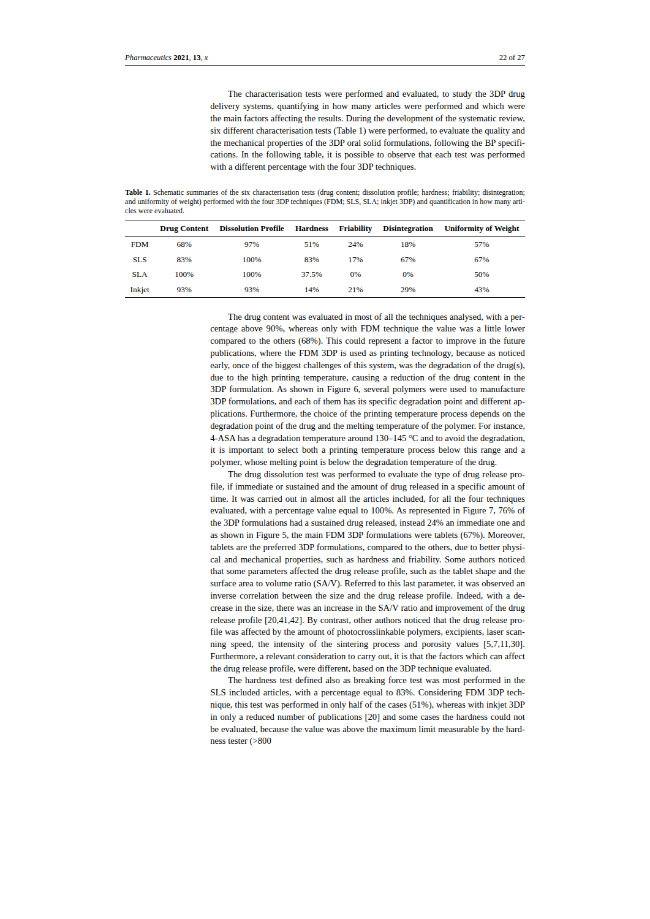Pharmaceutics 2021, 13, x
22 of 27
The characterisation tests were performed and evaluated, to study the 3DP drug delivery systems, quantifying in how many articles were performed and which were the main factors affecting the results. During the development of the systematic review, six different characterisation tests (Table 1) were performed, to evaluate the quality and the mechanical properties of the 3DP oral solid formulations, following the BP specifications. In the following table, it is possible to observe that each test was performed with a different percentage with the four 3DP techniques.
Table 1. Schematic summaries of the six characterisation tests (drug content; dissolution profile; hardness; friability; disintegration; and uniformity of weight) performed with the four 3DP techniques (FDM; SLS, SLA; inkjet 3DP) and quantification in how many articles were evaluated.
| | Drug Content | Dissolution Profile | Hardness | Friability | Disintegration | Uniformity of Weight |
| --- | --- | --- | --- | --- | --- | --- |
| FDM | 68% | 97% | 51% | 24% | 18% | 57% |
| SLS | 83% | 100% | 83% | 17% | 67% | 67% |
| SLA | 100% | 100% | 37.5% | 0% | 0% | 50% |
| Inkjet | 93% | 93% | 14% | 21% | 29% | 43% |
The drug content was evaluated in most of all the techniques analysed, with a percentage above 90%, whereas only with FDM technique the value was a little lower compared to the others (68%). This could represent a factor to improve in the future publications, where the FDM 3DP is used as printing technology, because as noticed early, once of the biggest challenges of this system, was the degradation of the drug(s), due to the high printing temperature, causing a reduction of the drug content in the 3DP formulation. As shown in Figure 6, several polymers were used to manufacture 3DP formulations, and each of them has its specific degradation point and different applications. Furthermore, the choice of the printing temperature process depends on the degradation point of the drug and the melting temperature of the polymer. For instance, 4-ASA has a degradation temperature around 130–145 °C and to avoid the degradation, it is important to select both a printing temperature process below this range and a polymer, whose melting point is below the degradation temperature of the drug.
The drug dissolution test was performed to evaluate the type of drug release profile, if immediate or sustained and the amount of drug released in a specific amount of time. It was carried out in almost all the articles included, for all the four techniques evaluated, with a percentage value equal to 100%. As represented in Figure 7, 76% of the 3DP formulations had a sustained drug released, instead 24% an immediate one and as shown in Figure 5, the main FDM 3DP formulations were tablets (67%). Moreover, tablets are the preferred 3DP formulations, compared to the others, due to better physical and mechanical properties, such as hardness and friability. Some authors noticed that some parameters affected the drug release profile, such as the tablet shape and the surface area to volume ratio (SA/V). Referred to this last parameter, it was observed an inverse correlation between the size and the drug release profile. Indeed, with a decrease in the size, there was an increase in the SA/V ratio and improvement of the drug release profile [20,41,42]. By contrast, other authors noticed that the drug release profile was affected by the amount of photocrosslinkable polymers, excipients, laser scanning speed, the intensity of the sintering process and porosity values [5,7,11,30]. Furthermore, a relevant consideration to carry out, it is that the factors which can affect the drug release profile, were different, based on the 3DP technique evaluated.
The hardness test defined also as breaking force test was most performed in the SLS included articles, with a percentage equal to 83%. Considering FDM 3DP technique, this test was performed in only half of the cases (51%), whereas with inkjet 3DP in only a reduced number of publications [20] and some cases the hardness could not be evaluated, because the value was above the maximum limit measurable by the hardness tester (>800